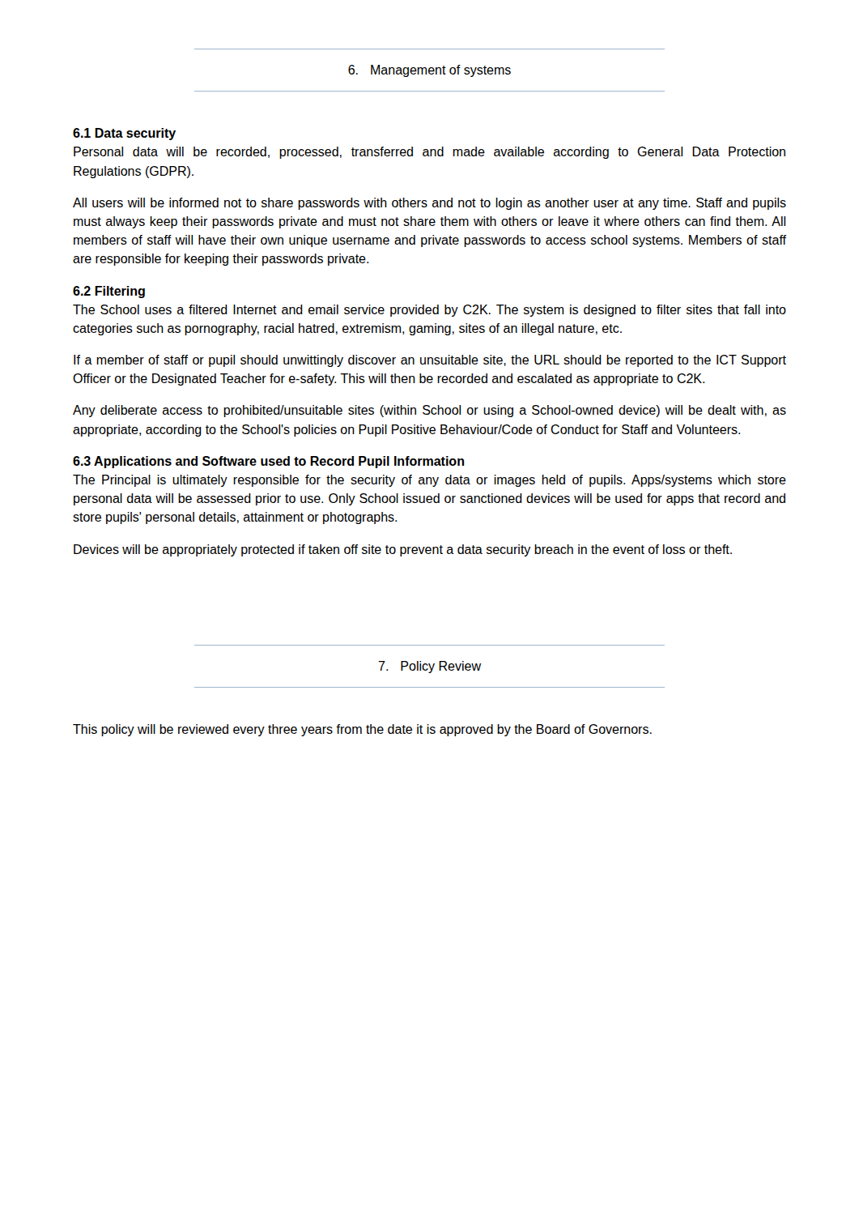6. Management of systems
6.1 Data security
Personal data will be recorded, processed, transferred and made available according to General Data Protection Regulations (GDPR).
All users will be informed not to share passwords with others and not to login as another user at any time. Staff and pupils must always keep their passwords private and must not share them with others or leave it where others can find them. All members of staff will have their own unique username and private passwords to access school systems. Members of staff are responsible for keeping their passwords private.
6.2 Filtering
The School uses a filtered Internet and email service provided by C2K. The system is designed to filter sites that fall into categories such as pornography, racial hatred, extremism, gaming, sites of an illegal nature, etc.
If a member of staff or pupil should unwittingly discover an unsuitable site, the URL should be reported to the ICT Support Officer or the Designated Teacher for e-safety. This will then be recorded and escalated as appropriate to C2K.
Any deliberate access to prohibited/unsuitable sites (within School or using a School-owned device) will be dealt with, as appropriate, according to the School's policies on Pupil Positive Behaviour/Code of Conduct for Staff and Volunteers.
6.3 Applications and Software used to Record Pupil Information
The Principal is ultimately responsible for the security of any data or images held of pupils. Apps/systems which store personal data will be assessed prior to use. Only School issued or sanctioned devices will be used for apps that record and store pupils' personal details, attainment or photographs.
Devices will be appropriately protected if taken off site to prevent a data security breach in the event of loss or theft.
7. Policy Review
This policy will be reviewed every three years from the date it is approved by the Board of Governors.